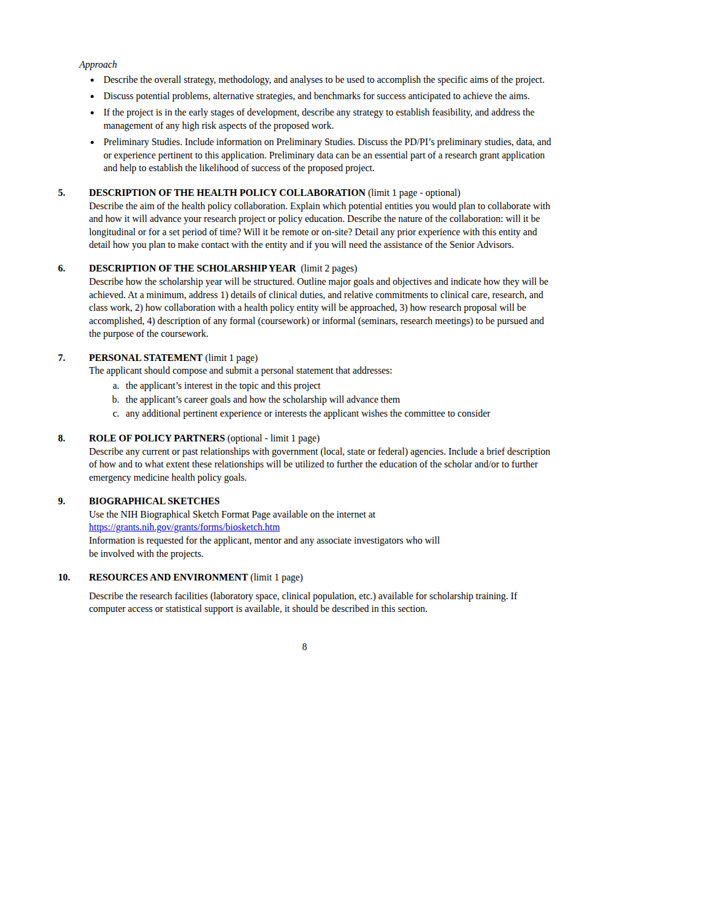Approach
Describe the overall strategy, methodology, and analyses to be used to accomplish the specific aims of the project.
Discuss potential problems, alternative strategies, and benchmarks for success anticipated to achieve the aims.
If the project is in the early stages of development, describe any strategy to establish feasibility, and address the management of any high risk aspects of the proposed work.
Preliminary Studies. Include information on Preliminary Studies. Discuss the PD/PI’s preliminary studies, data, and or experience pertinent to this application. Preliminary data can be an essential part of a research grant application and help to establish the likelihood of success of the proposed project.
5.
DESCRIPTION OF THE HEALTH POLICY COLLABORATION (limit 1 page - optional)
Describe the aim of the health policy collaboration. Explain which potential entities you would plan to collaborate with and how it will advance your research project or policy education. Describe the nature of the collaboration: will it be longitudinal or for a set period of time? Will it be remote or on-site? Detail any prior experience with this entity and detail how you plan to make contact with the entity and if you will need the assistance of the Senior Advisors.
6.
DESCRIPTION OF THE SCHOLARSHIP YEAR (limit 2 pages)
Describe how the scholarship year will be structured. Outline major goals and objectives and indicate how they will be achieved. At a minimum, address 1) details of clinical duties, and relative commitments to clinical care, research, and class work, 2) how collaboration with a health policy entity will be approached, 3) how research proposal will be accomplished, 4) description of any formal (coursework) or informal (seminars, research meetings) to be pursued and the purpose of the coursework.
7.
PERSONAL STATEMENT (limit 1 page)
The applicant should compose and submit a personal statement that addresses:
the applicant’s interest in the topic and this project
the applicant’s career goals and how the scholarship will advance them
any additional pertinent experience or interests the applicant wishes the committee to consider
8.
ROLE OF POLICY PARTNERS (optional - limit 1 page)
Describe any current or past relationships with government (local, state or federal) agencies. Include a brief description of how and to what extent these relationships will be utilized to further the education of the scholar and/or to further emergency medicine health policy goals.
9.
BIOGRAPHICAL SKETCHES
Use the NIH Biographical Sketch Format Page available on the internet at
https://grants.nih.gov/grants/forms/biosketch.htm
Information is requested for the applicant, mentor and any associate investigators who will
be involved with the projects.
10.
RESOURCES AND ENVIRONMENT (limit 1 page)
Describe the research facilities (laboratory space, clinical population, etc.) available for scholarship training. If computer access or statistical support is available, it should be described in this section.
8